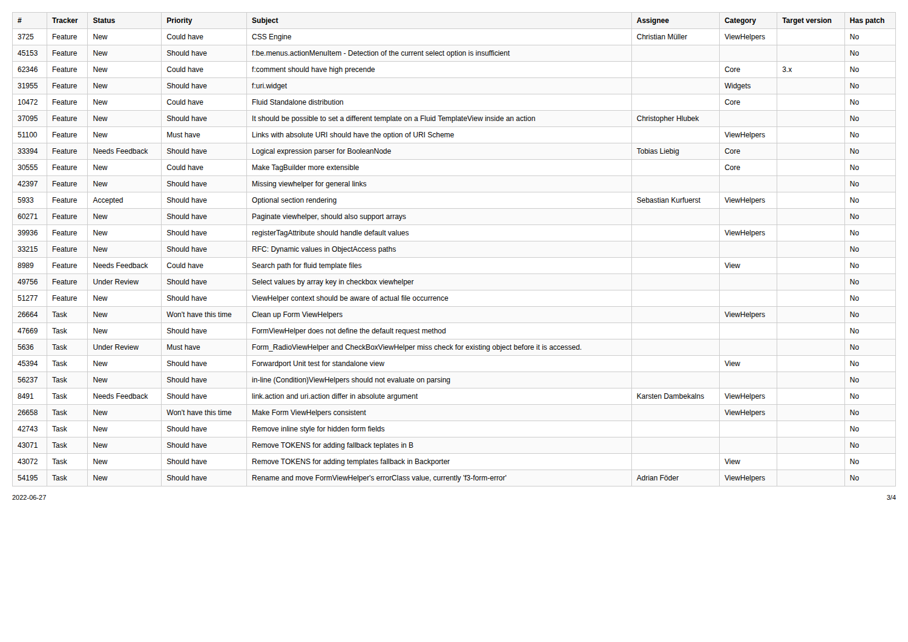| # | Tracker | Status | Priority | Subject | Assignee | Category | Target version | Has patch |
| --- | --- | --- | --- | --- | --- | --- | --- | --- |
| 3725 | Feature | New | Could have | CSS Engine | Christian Müller | ViewHelpers | | No |
| 45153 | Feature | New | Should have | f:be.menus.actionMenuItem - Detection of the current select option is insufficient | | | | No |
| 62346 | Feature | New | Could have | f:comment should have high precende | | Core | 3.x | No |
| 31955 | Feature | New | Should have | f:uri.widget | | Widgets | | No |
| 10472 | Feature | New | Could have | Fluid Standalone distribution | | Core | | No |
| 37095 | Feature | New | Should have | It should be possible to set a different template on a Fluid TemplateView inside an action | Christopher Hlubek | | | No |
| 51100 | Feature | New | Must have | Links with absolute URI should have the option of URI Scheme | | ViewHelpers | | No |
| 33394 | Feature | Needs Feedback | Should have | Logical expression parser for BooleanNode | Tobias Liebig | Core | | No |
| 30555 | Feature | New | Could have | Make TagBuilder more extensible | | Core | | No |
| 42397 | Feature | New | Should have | Missing viewhelper for general links | | | | No |
| 5933 | Feature | Accepted | Should have | Optional section rendering | Sebastian Kurfuerst | ViewHelpers | | No |
| 60271 | Feature | New | Should have | Paginate viewhelper, should also support arrays | | | | No |
| 39936 | Feature | New | Should have | registerTagAttribute should handle default values | | ViewHelpers | | No |
| 33215 | Feature | New | Should have | RFC: Dynamic values in ObjectAccess paths | | | | No |
| 8989 | Feature | Needs Feedback | Could have | Search path for fluid template files | | View | | No |
| 49756 | Feature | Under Review | Should have | Select values by array key in checkbox viewhelper | | | | No |
| 51277 | Feature | New | Should have | ViewHelper context should be aware of actual file occurrence | | | | No |
| 26664 | Task | New | Won't have this time | Clean up Form ViewHelpers | | ViewHelpers | | No |
| 47669 | Task | New | Should have | FormViewHelper does not define the default request method | | | | No |
| 5636 | Task | Under Review | Must have | Form_RadioViewHelper and CheckBoxViewHelper miss check for existing object before it is accessed. | | | | No |
| 45394 | Task | New | Should have | Forwardport Unit test for standalone view | | View | | No |
| 56237 | Task | New | Should have | in-line (Condition)ViewHelpers should not evaluate on parsing | | | | No |
| 8491 | Task | Needs Feedback | Should have | link.action and uri.action differ in absolute argument | Karsten Dambekalns | ViewHelpers | | No |
| 26658 | Task | New | Won't have this time | Make Form ViewHelpers consistent | | ViewHelpers | | No |
| 42743 | Task | New | Should have | Remove inline style for hidden form fields | | | | No |
| 43071 | Task | New | Should have | Remove TOKENS for adding fallback teplates in B | | | | No |
| 43072 | Task | New | Should have | Remove TOKENS for adding templates fallback in Backporter | | View | | No |
| 54195 | Task | New | Should have | Rename and move FormViewHelper's errorClass value, currently 'f3-form-error' | Adrian Föder | ViewHelpers | | No |
2022-06-27 3/4